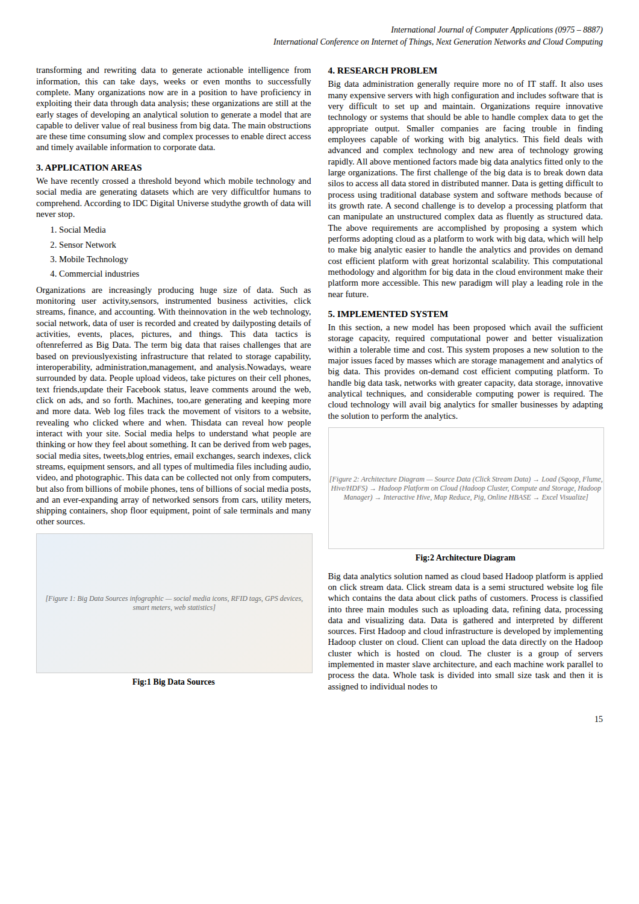International Journal of Computer Applications (0975 – 8887)
International Conference on Internet of Things, Next Generation Networks and Cloud Computing
transforming and rewriting data to generate actionable intelligence from information, this can take days, weeks or even months to successfully complete. Many organizations now are in a position to have proficiency in exploiting their data through data analysis; these organizations are still at the early stages of developing an analytical solution to generate a model that are capable to deliver value of real business from big data. The main obstructions are these time consuming slow and complex processes to enable direct access and timely available information to corporate data.
3. APPLICATION AREAS
We have recently crossed a threshold beyond which mobile technology and social media are generating datasets which are very difficultfor humans to comprehend. According to IDC Digital Universe studythe growth of data will never stop.
Social Media
Sensor Network
Mobile Technology
Commercial industries
Organizations are increasingly producing huge size of data. Such as monitoring user activity,sensors, instrumented business activities, click streams, finance, and accounting. With theinnovation in the web technology, social network, data of user is recorded and created by dailyposting details of activities, events, places, pictures, and things. This data tactics is oftenreferred as Big Data. The term big data that raises challenges that are based on previouslyexisting infrastructure that related to storage capability, interoperability, administration,management, and analysis.Nowadays, weare surrounded by data. People upload videos, take pictures on their cell phones, text friends,update their Facebook status, leave comments around the web, click on ads, and so forth. Machines, too,are generating and keeping more and more data. Web log files track the movement of visitors to a website, revealing who clicked where and when. Thisdata can reveal how people interact with your site. Social media helps to understand what people are thinking or how they feel about something. It can be derived from web pages, social media sites, tweets,blog entries, email exchanges, search indexes, click streams, equipment sensors, and all types of multimedia files including audio, video, and photographic. This data can be collected not only from computers, but also from billions of mobile phones, tens of billions of social media posts, and an ever-expanding array of networked sensors from cars, utility meters, shipping containers, shop floor equipment, point of sale terminals and many other sources.
[Figure 1: Big Data Sources infographic — social media icons, RFID tags, GPS devices, smart meters, web statistics]
Fig:1 Big Data Sources
4. RESEARCH PROBLEM
Big data administration generally require more no of IT staff. It also uses many expensive servers with high configuration and includes software that is very difficult to set up and maintain. Organizations require innovative technology or systems that should be able to handle complex data to get the appropriate output. Smaller companies are facing trouble in finding employees capable of working with big analytics. This field deals with advanced and complex technology and new area of technology growing rapidly. All above mentioned factors made big data analytics fitted only to the large organizations. The first challenge of the big data is to break down data silos to access all data stored in distributed manner. Data is getting difficult to process using traditional database system and software methods because of its growth rate. A second challenge is to develop a processing platform that can manipulate an unstructured complex data as fluently as structured data. The above requirements are accomplished by proposing a system which performs adopting cloud as a platform to work with big data, which will help to make big analytic easier to handle the analytics and provides on demand cost efficient platform with great horizontal scalability. This computational methodology and algorithm for big data in the cloud environment make their platform more accessible. This new paradigm will play a leading role in the near future.
5. IMPLEMENTED SYSTEM
In this section, a new model has been proposed which avail the sufficient storage capacity, required computational power and better visualization within a tolerable time and cost. This system proposes a new solution to the major issues faced by masses which are storage management and analytics of big data. This provides on-demand cost efficient computing platform. To handle big data task, networks with greater capacity, data storage, innovative analytical techniques, and considerable computing power is required. The cloud technology will avail big analytics for smaller businesses by adapting the solution to perform the analytics.
[Figure 2: Architecture Diagram — Source Data (Click Stream Data) → Load (Sqoop, Flume, Hive/HDFS) → Hadoop Platform on Cloud (Hadoop Cluster, Compute and Storage, Hadoop Manager) → Interactive Hive, Map Reduce, Pig, Online HBASE → Excel Visualize]
Fig:2 Architecture Diagram
Big data analytics solution named as cloud based Hadoop platform is applied on click stream data. Click stream data is a semi structured website log file which contains the data about click paths of customers. Process is classified into three main modules such as uploading data, refining data, processing data and visualizing data. Data is gathered and interpreted by different sources. First Hadoop and cloud infrastructure is developed by implementing Hadoop cluster on cloud. Client can upload the data directly on the Hadoop cluster which is hosted on cloud. The cluster is a group of servers implemented in master slave architecture, and each machine work parallel to process the data. Whole task is divided into small size task and then it is assigned to individual nodes to
15